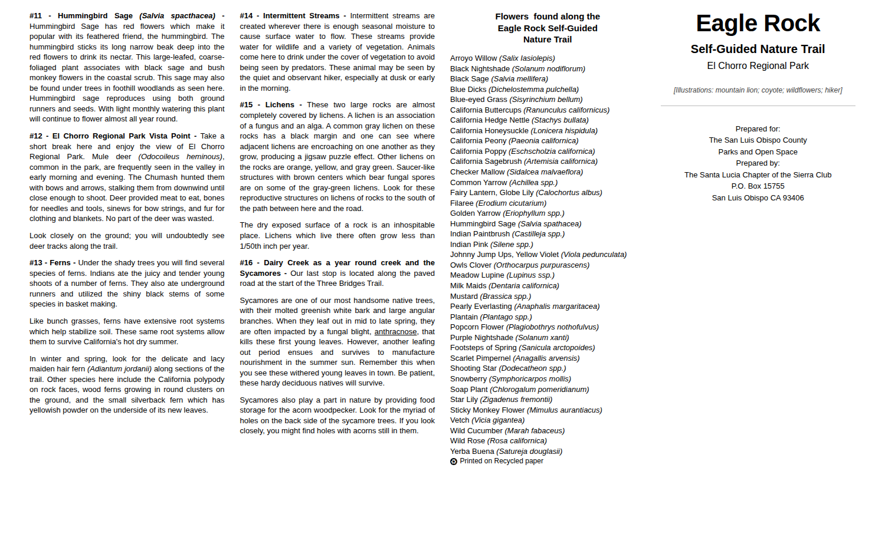#11 - Hummingbird Sage (Salvia spacthacea) - Hummingbird Sage has red flowers which make it popular with its feathered friend, the hummingbird. The hummingbird sticks its long narrow beak deep into the red flowers to drink its nectar. This large-leafed, coarse-foliaged plant associates with black sage and bush monkey flowers in the coastal scrub. This sage may also be found under trees in foothill woodlands as seen here. Hummingbird sage reproduces using both ground runners and seeds. With light monthly watering this plant will continue to flower almost all year round.
#12 - El Chorro Regional Park Vista Point - Take a short break here and enjoy the view of El Chorro Regional Park. Mule deer (Odocoileus heminous), common in the park, are frequently seen in the valley in early morning and evening. The Chumash hunted them with bows and arrows, stalking them from downwind until close enough to shoot. Deer provided meat to eat, bones for needles and tools, sinews for bow strings, and fur for clothing and blankets. No part of the deer was wasted.
Look closely on the ground; you will undoubtedly see deer tracks along the trail.
#13 - Ferns - Under the shady trees you will find several species of ferns. Indians ate the juicy and tender young shoots of a number of ferns. They also ate underground runners and utilized the shiny black stems of some species in basket making.
Like bunch grasses, ferns have extensive root systems which help stabilize soil. These same root systems allow them to survive California's hot dry summer.
In winter and spring, look for the delicate and lacy maiden hair fern (Adiantum jordanii) along sections of the trail. Other species here include the California polypody on rock faces, wood ferns growing in round clusters on the ground, and the small silverback fern which has yellowish powder on the underside of its new leaves.
#14 - Intermittent Streams - Intermittent streams are created wherever there is enough seasonal moisture to cause surface water to flow. These streams provide water for wildlife and a variety of vegetation. Animals come here to drink under the cover of vegetation to avoid being seen by predators. These animal may be seen by the quiet and observant hiker, especially at dusk or early in the morning.
#15 - Lichens - These two large rocks are almost completely covered by lichens. A lichen is an association of a fungus and an alga. A common gray lichen on these rocks has a black margin and one can see where adjacent lichens are encroaching on one another as they grow, producing a jigsaw puzzle effect. Other lichens on the rocks are orange, yellow, and gray green. Saucer-like structures with brown centers which bear fungal spores are on some of the gray-green lichens. Look for these reproductive structures on lichens of rocks to the south of the path between here and the road.
The dry exposed surface of a rock is an inhospitable place. Lichens which live there often grow less than 1/50th inch per year.
#16 - Dairy Creek as a year round creek and the Sycamores - Our last stop is located along the paved road at the start of the Three Bridges Trail.
Sycamores are one of our most handsome native trees, with their molted greenish white bark and large angular branches. When they leaf out in mid to late spring, they are often impacted by a fungal blight, anthracnose, that kills these first young leaves. However, another leafing out period ensues and survives to manufacture nourishment in the summer sun. Remember this when you see these withered young leaves in town. Be patient, these hardy deciduous natives will survive.
Sycamores also play a part in nature by providing food storage for the acorn woodpecker. Look for the myriad of holes on the back side of the sycamore trees. If you look closely, you might find holes with acorns still in them.
Flowers found along the
Eagle Rock Self-Guided
Nature Trail
Arroyo Willow (Salix Iasiolepis)
Black Nightshade (Solanum nodiflorum)
Black Sage (Salvia mellifera)
Blue Dicks (Dichelostemma pulchella)
Blue-eyed Grass (Sisyrinchium bellum)
California Buttercups (Ranunculus californicus)
California Hedge Nettle (Stachys bullata)
California Honeysuckle (Lonicera hispidula)
California Peony (Paeonia californica)
California Poppy (Eschscholzia californica)
California Sagebrush (Artemisia californica)
Checker Mallow (Sidalcea malvaeflora)
Common Yarrow (Achillea spp.)
Fairy Lantern, Globe Lily (Calochortus albus)
Filaree (Erodium cicutarium)
Golden Yarrow (Eriophyllum spp.)
Hummingbird Sage (Salvia spathacea)
Indian Paintbrush (Castilleja spp.)
Indian Pink (Silene spp.)
Johnny Jump Ups, Yellow Violet (Viola pedunculata)
Owls Clover (Orthocarpus purpurascens)
Meadow Lupine (Lupinus ssp.)
Milk Maids (Dentaria californica)
Mustard (Brassica spp.)
Pearly Everlasting (Anaphalis margaritacea)
Plantain (Plantago spp.)
Popcorn Flower (Plagiobothrys nothofulvus)
Purple Nightshade (Solanum xanti)
Footsteps of Spring (Sanicula arctopoides)
Scarlet Pimpernel (Anagallis arvensis)
Shooting Star (Dodecatheon spp.)
Snowberry (Symphoricarpos mollis)
Soap Plant (Chlorogalum pomeridianum)
Star Lily (Zigadenus fremontii)
Sticky Monkey Flower (Mimulus aurantiacus)
Vetch (Vicia gigantea)
Wild Cucumber (Marah fabaceus)
Wild Rose (Rosa californica)
Yerba Buena (Satureja douglasii)
♻Printed on Recycled paper
Eagle Rock
Self-Guided Nature Trail
El Chorro Regional Park
[Illustrations: mountain lion; coyote; wildflowers; hiker]
Prepared for: The San Luis Obispo County Parks and Open Space Prepared by: The Santa Lucia Chapter of the Sierra Club P.O. Box 15755 San Luis Obispo CA 93406